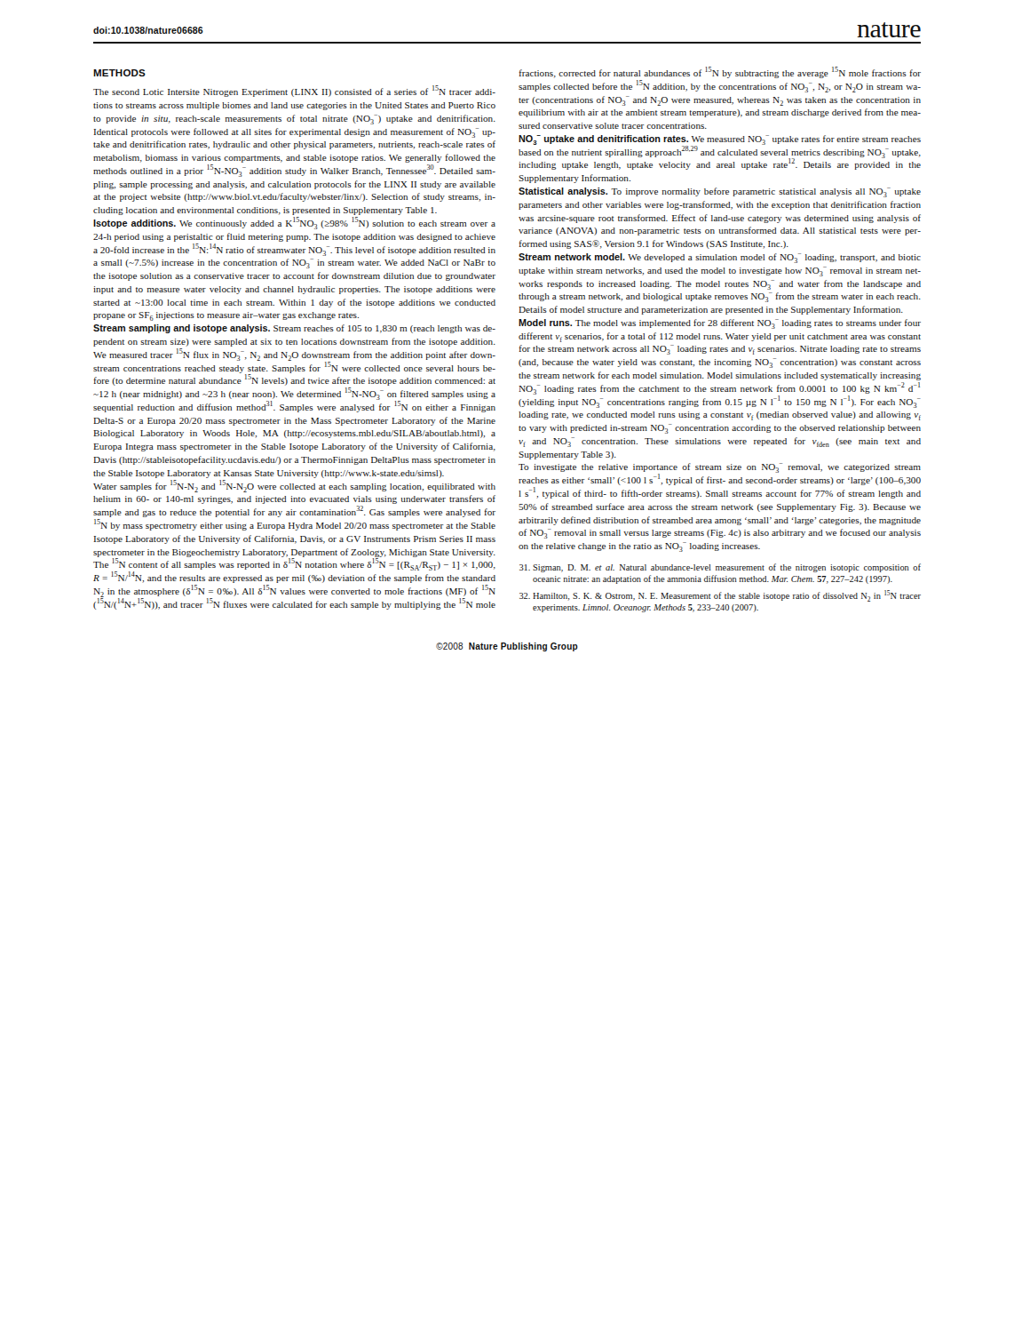doi:10.1038/nature06686
nature
METHODS
The second Lotic Intersite Nitrogen Experiment (LINX II) consisted of a series of 15N tracer additions to streams across multiple biomes and land use categories in the United States and Puerto Rico to provide in situ, reach-scale measurements of total nitrate (NO3−) uptake and denitrification. Identical protocols were followed at all sites for experimental design and measurement of NO3− uptake and denitrification rates, hydraulic and other physical parameters, nutrients, reach-scale rates of metabolism, biomass in various compartments, and stable isotope ratios. We generally followed the methods outlined in a prior 15N-NO3− addition study in Walker Branch, Tennessee30. Detailed sampling, sample processing and analysis, and calculation protocols for the LINX II study are available at the project website (http://www.biol.vt.edu/faculty/webster/linx/). Selection of study streams, including location and environmental conditions, is presented in Supplementary Table 1.
Isotope additions. We continuously added a K15NO3 (≥98% 15N) solution to each stream over a 24-h period using a peristaltic or fluid metering pump. The isotope addition was designed to achieve a 20-fold increase in the 15N:14N ratio of streamwater NO3−. This level of isotope addition resulted in a small (~7.5%) increase in the concentration of NO3− in stream water. We added NaCl or NaBr to the isotope solution as a conservative tracer to account for downstream dilution due to groundwater input and to measure water velocity and channel hydraulic properties. The isotope additions were started at ~13:00 local time in each stream. Within 1 day of the isotope additions we conducted propane or SF6 injections to measure air–water gas exchange rates.
Stream sampling and isotope analysis. Stream reaches of 105 to 1,830 m (reach length was dependent on stream size) were sampled at six to ten locations downstream from the isotope addition. We measured tracer 15N flux in NO3−, N2 and N2O downstream from the addition point after downstream concentrations reached steady state. Samples for 15N were collected once several hours before (to determine natural abundance 15N levels) and twice after the isotope addition commenced: at ~12 h (near midnight) and ~23 h (near noon). We determined 15N-NO3− on filtered samples using a sequential reduction and diffusion method31. Samples were analysed for 15N on either a Finnigan Delta-S or a Europa 20/20 mass spectrometer in the Mass Spectrometer Laboratory of the Marine Biological Laboratory in Woods Hole, MA (http://ecosystems.mbl.edu/SILAB/aboutlab.html), a Europa Integra mass spectrometer in the Stable Isotope Laboratory of the University of California, Davis (http://stableisotopefacility.ucdavis.edu/) or a ThermoFinnigan DeltaPlus mass spectrometer in the Stable Isotope Laboratory at Kansas State University (http://www.k-state.edu/simsl).
Water samples for 15N-N2 and 15N-N2O were collected at each sampling location, equilibrated with helium in 60- or 140-ml syringes, and injected into evacuated vials using underwater transfers of sample and gas to reduce the potential for any air contamination32. Gas samples were analysed for 15N by mass spectrometry either using a Europa Hydra Model 20/20 mass spectrometer at the Stable Isotope Laboratory of the University of California, Davis, or a GV Instruments Prism Series II mass spectrometer in the Biogeochemistry Laboratory, Department of Zoology, Michigan State University. The 15N content of all samples was reported in δ15N notation where δ15N = [(RSA/RST) − 1] × 1,000, R = 15N/14N, and the results are expressed as per mil (‰) deviation of the sample from the standard N2 in the atmosphere (δ15N = 0‰). All δ15N values were converted to mole fractions (MF) of 15N (15N/(14N+15N)), and tracer 15N fluxes were calculated for each sample by multiplying the 15N mole fractions, corrected for natural abundances of 15N by subtracting the average 15N mole fractions for samples collected before the 15N addition, by the concentrations of NO3−, N2, or N2O in stream water (concentrations of NO3− and N2O were measured, whereas N2 was taken as the concentration in equilibrium with air at the ambient stream temperature), and stream discharge derived from the measured conservative solute tracer concentrations.
NO3− uptake and denitrification rates. We measured NO3− uptake rates for entire stream reaches based on the nutrient spiralling approach28,29 and calculated several metrics describing NO3− uptake, including uptake length, uptake velocity and areal uptake rate12. Details are provided in the Supplementary Information.
Statistical analysis. To improve normality before parametric statistical analysis all NO3− uptake parameters and other variables were log-transformed, with the exception that denitrification fraction was arcsine-square root transformed. Effect of land-use category was determined using analysis of variance (ANOVA) and non-parametric tests on untransformed data. All statistical tests were performed using SAS®, Version 9.1 for Windows (SAS Institute, Inc.).
Stream network model. We developed a simulation model of NO3− loading, transport, and biotic uptake within stream networks, and used the model to investigate how NO3− removal in stream networks responds to increased loading. The model routes NO3− and water from the landscape and through a stream network, and biological uptake removes NO3− from the stream water in each reach. Details of model structure and parameterization are presented in the Supplementary Information.
Model runs. The model was implemented for 28 different NO3− loading rates to streams under four different vf scenarios, for a total of 112 model runs. Water yield per unit catchment area was constant for the stream network across all NO3− loading rates and vf scenarios. Nitrate loading rate to streams (and, because the water yield was constant, the incoming NO3− concentration) was constant across the stream network for each model simulation. Model simulations included systematically increasing NO3− loading rates from the catchment to the stream network from 0.0001 to 100 kg N km−2 d−1 (yielding input NO3− concentrations ranging from 0.15 µg N l−1 to 150 mg N l−1). For each NO3− loading rate, we conducted model runs using a constant vf (median observed value) and allowing vf to vary with predicted in-stream NO3− concentration according to the observed relationship between vf and NO3− concentration. These simulations were repeated for vfden (see main text and Supplementary Table 3).
To investigate the relative importance of stream size on NO3− removal, we categorized stream reaches as either ‘small’ (<100 l s−1, typical of first- and second-order streams) or ‘large’ (100–6,300 l s−1, typical of third- to fifth-order streams). Small streams account for 77% of stream length and 50% of streambed surface area across the stream network (see Supplementary Fig. 3). Because we arbitrarily defined distribution of streambed area among ‘small’ and ‘large’ categories, the magnitude of NO3− removal in small versus large streams (Fig. 4c) is also arbitrary and we focused our analysis on the relative change in the ratio as NO3− loading increases.
Sigman, D. M. et al. Natural abundance-level measurement of the nitrogen isotopic composition of oceanic nitrate: an adaptation of the ammonia diffusion method. Mar. Chem. 57, 227–242 (1997).
Hamilton, S. K. & Ostrom, N. E. Measurement of the stable isotope ratio of dissolved N2 in 15N tracer experiments. Limnol. Oceanogr. Methods 5, 233–240 (2007).
©2008 Nature Publishing Group